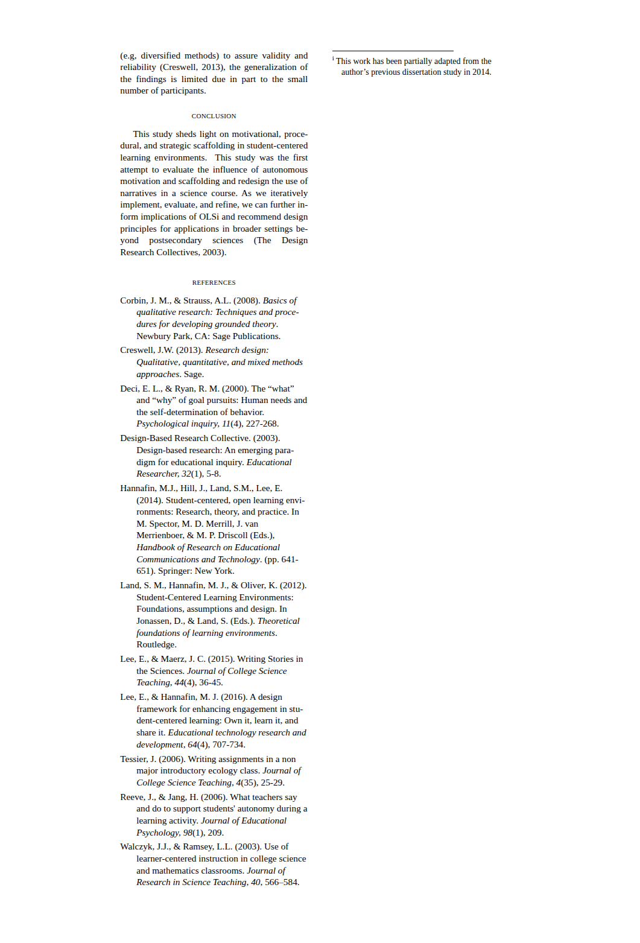(e.g, diversified methods) to assure validity and reliability (Creswell, 2013), the generalization of the findings is limited due in part to the small number of participants.
Conclusion
This study sheds light on motivational, procedural, and strategic scaffolding in student-centered learning environments. This study was the first attempt to evaluate the influence of autonomous motivation and scaffolding and redesign the use of narratives in a science course. As we iteratively implement, evaluate, and refine, we can further inform implications of OLSi and recommend design principles for applications in broader settings beyond postsecondary sciences (The Design Research Collectives, 2003).
References
Corbin, J. M., & Strauss, A.L. (2008). Basics of qualitative research: Techniques and procedures for developing grounded theory. Newbury Park, CA: Sage Publications.
Creswell, J.W. (2013). Research design: Qualitative, quantitative, and mixed methods approaches. Sage.
Deci, E. L., & Ryan, R. M. (2000). The “what” and “why” of goal pursuits: Human needs and the self-determination of behavior. Psychological inquiry, 11(4), 227-268.
Design-Based Research Collective. (2003). Design-based research: An emerging paradigm for educational inquiry. Educational Researcher, 32(1), 5-8.
Hannafin, M.J., Hill, J., Land, S.M., Lee, E. (2014). Student-centered, open learning environments: Research, theory, and practice. In M. Spector, M. D. Merrill, J. van Merrienboer, & M. P. Driscoll (Eds.), Handbook of Research on Educational Communications and Technology. (pp. 641-651). Springer: New York.
Land, S. M., Hannafin, M. J., & Oliver, K. (2012). Student-Centered Learning Environments: Foundations, assumptions and design. In Jonassen, D., & Land, S. (Eds.). Theoretical foundations of learning environments. Routledge.
Lee, E., & Maerz, J. C. (2015). Writing Stories in the Sciences. Journal of College Science Teaching, 44(4), 36-45.
Lee, E., & Hannafin, M. J. (2016). A design framework for enhancing engagement in student-centered learning: Own it, learn it, and share it. Educational technology research and development, 64(4), 707-734.
Tessier, J. (2006). Writing assignments in a non major introductory ecology class. Journal of College Science Teaching, 4(35), 25-29.
Reeve, J., & Jang, H. (2006). What teachers say and do to support students' autonomy during a learning activity. Journal of Educational Psychology, 98(1), 209.
Walczyk, J.J., & Ramsey, L.L. (2003). Use of learner-centered instruction in college science and mathematics classrooms. Journal of Research in Science Teaching, 40, 566–584.
i This work has been partially adapted from the author’s previous dissertation study in 2014.